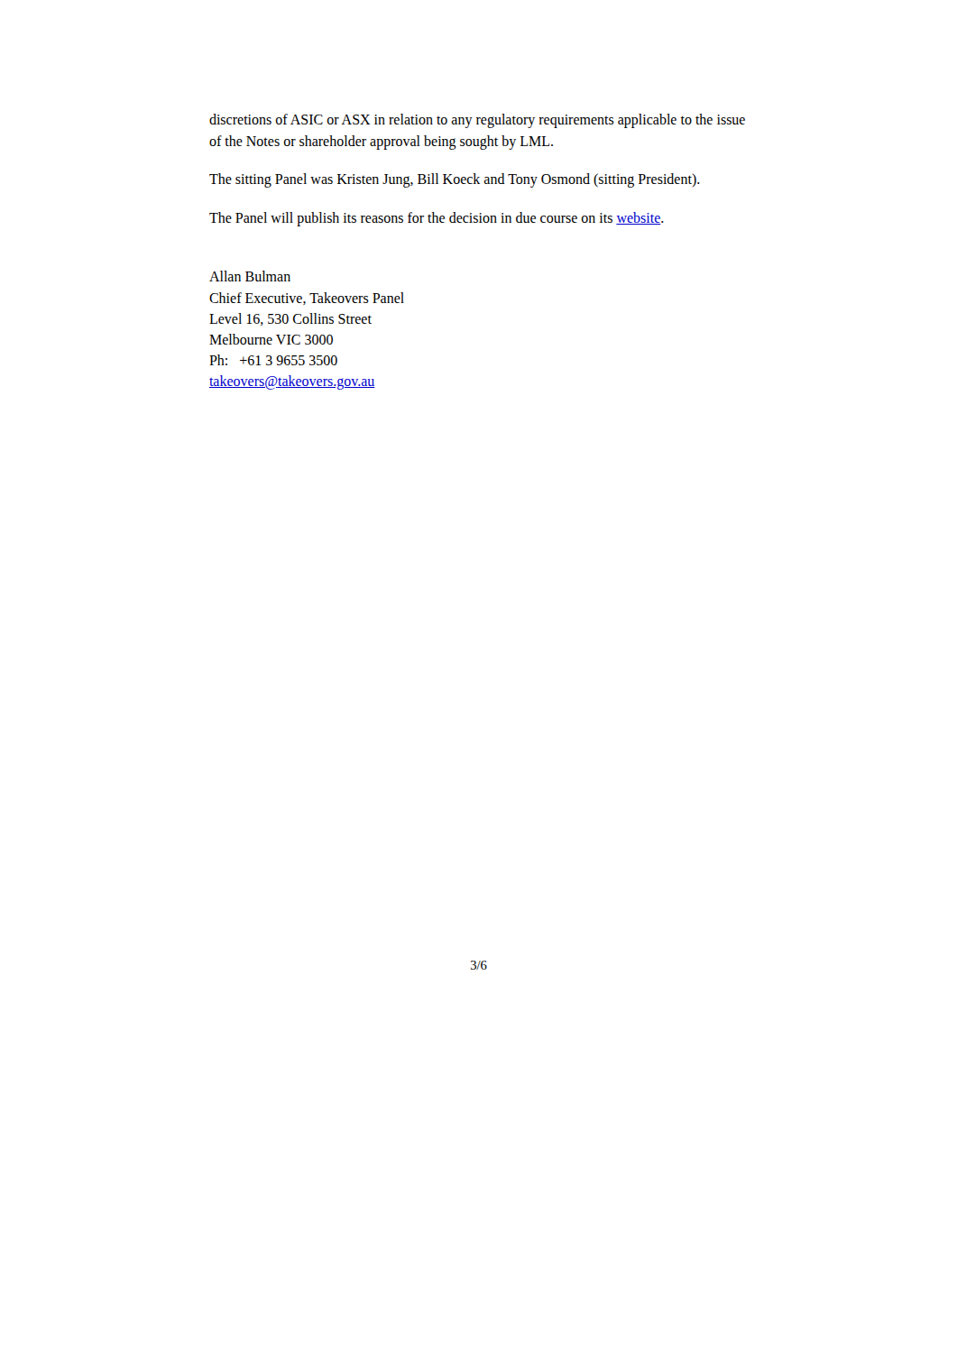discretions of ASIC or ASX in relation to any regulatory requirements applicable to the issue of the Notes or shareholder approval being sought by LML.
The sitting Panel was Kristen Jung, Bill Koeck and Tony Osmond (sitting President).
The Panel will publish its reasons for the decision in due course on its website.
Allan Bulman
Chief Executive, Takeovers Panel
Level 16, 530 Collins Street
Melbourne VIC 3000
Ph: +61 3 9655 3500
takeovers@takeovers.gov.au
3/6